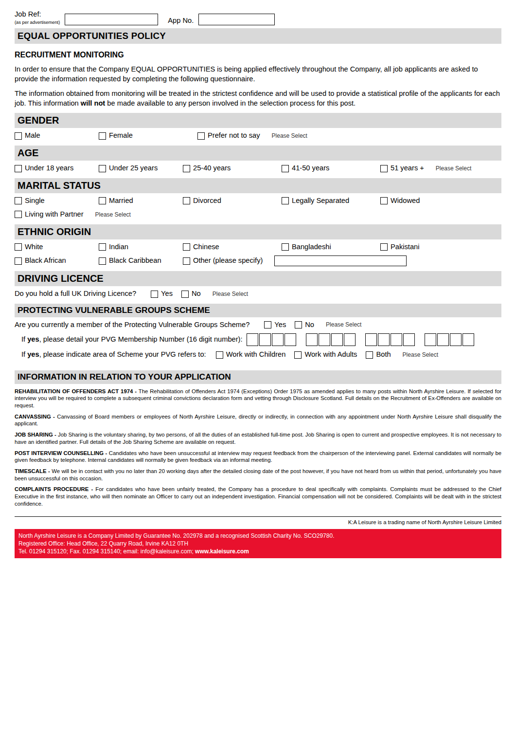Job Ref:(as per advertisement)
App No.
EQUAL OPPORTUNITIES POLICY
RECRUITMENT MONITORING
In order to ensure that the Company EQUAL OPPORTUNITIES is being applied effectively throughout the Company, all job applicants are asked to provide the information requested by completing the following questionnaire.
The information obtained from monitoring will be treated in the strictest confidence and will be used to provide a statistical profile of the applicants for each job. This information will not be made available to any person involved in the selection process for this post.
GENDER
Male
Female
Prefer not to say
Please Select
AGE
Under 18 years
Under 25 years
25-40 years
41-50 years
51 years +
Please Select
MARITAL STATUS
Single
Married
Divorced
Legally Separated
Widowed
Living with Partner
Please Select
ETHNIC ORIGIN
White
Indian
Chinese
Bangladeshi
Pakistani
Black African
Black Caribbean
Other (please specify)
DRIVING LICENCE
Do you hold a full UK Driving Licence?
Yes
No
Please Select
PROTECTING VULNERABLE GROUPS SCHEME
Are you currently a member of the Protecting Vulnerable Groups Scheme?
Yes
No
Please Select
If yes, please detail your PVG Membership Number (16 digit number):
If yes, please indicate area of Scheme your PVG refers to:
Work with Children
Work with Adults
Both
Please Select
INFORMATION IN RELATION TO YOUR APPLICATION
REHABILITATION OF OFFENDERS ACT 1974 - The Rehabilitation of Offenders Act 1974 (Exceptions) Order 1975 as amended applies to many posts within North Ayrshire Leisure. If selected for interview you will be required to complete a subsequent criminal convictions declaration form and vetting through Disclosure Scotland. Full details on the Recruitment of Ex-Offenders are available on request.
CANVASSING - Canvassing of Board members or employees of North Ayrshire Leisure, directly or indirectly, in connection with any appointment under North Ayrshire Leisure shall disqualify the applicant.
JOB SHARING - Job Sharing is the voluntary sharing, by two persons, of all the duties of an established full-time post. Job Sharing is open to current and prospective employees. It is not necessary to have an identified partner. Full details of the Job Sharing Scheme are available on request.
POST INTERVIEW COUNSELLING - Candidates who have been unsuccessful at interview may request feedback from the chairperson of the interviewing panel. External candidates will normally be given feedback by telephone. Internal candidates will normally be given feedback via an informal meeting.
TIMESCALE - We will be in contact with you no later than 20 working days after the detailed closing date of the post however, if you have not heard from us within that period, unfortunately you have been unsuccessful on this occasion.
COMPLAINTS PROCEDURE - For candidates who have been unfairly treated, the Company has a procedure to deal specifically with complaints. Complaints must be addressed to the Chief Executive in the first instance, who will then nominate an Officer to carry out an independent investigation. Financial compensation will not be considered. Complaints will be dealt with in the strictest confidence.
K:A Leisure is a trading name of North Ayrshire Leisure Limited
North Ayrshire Leisure is a Company Limited by Guarantee No. 202978 and a recognised Scottish Charity No. SCO29780.
Registered Office: Head Office, 22 Quarry Road, Irvine KA12 0TH
Tel. 01294 315120; Fax. 01294 315140; email: info@kaleisure.com; www.kaleisure.com